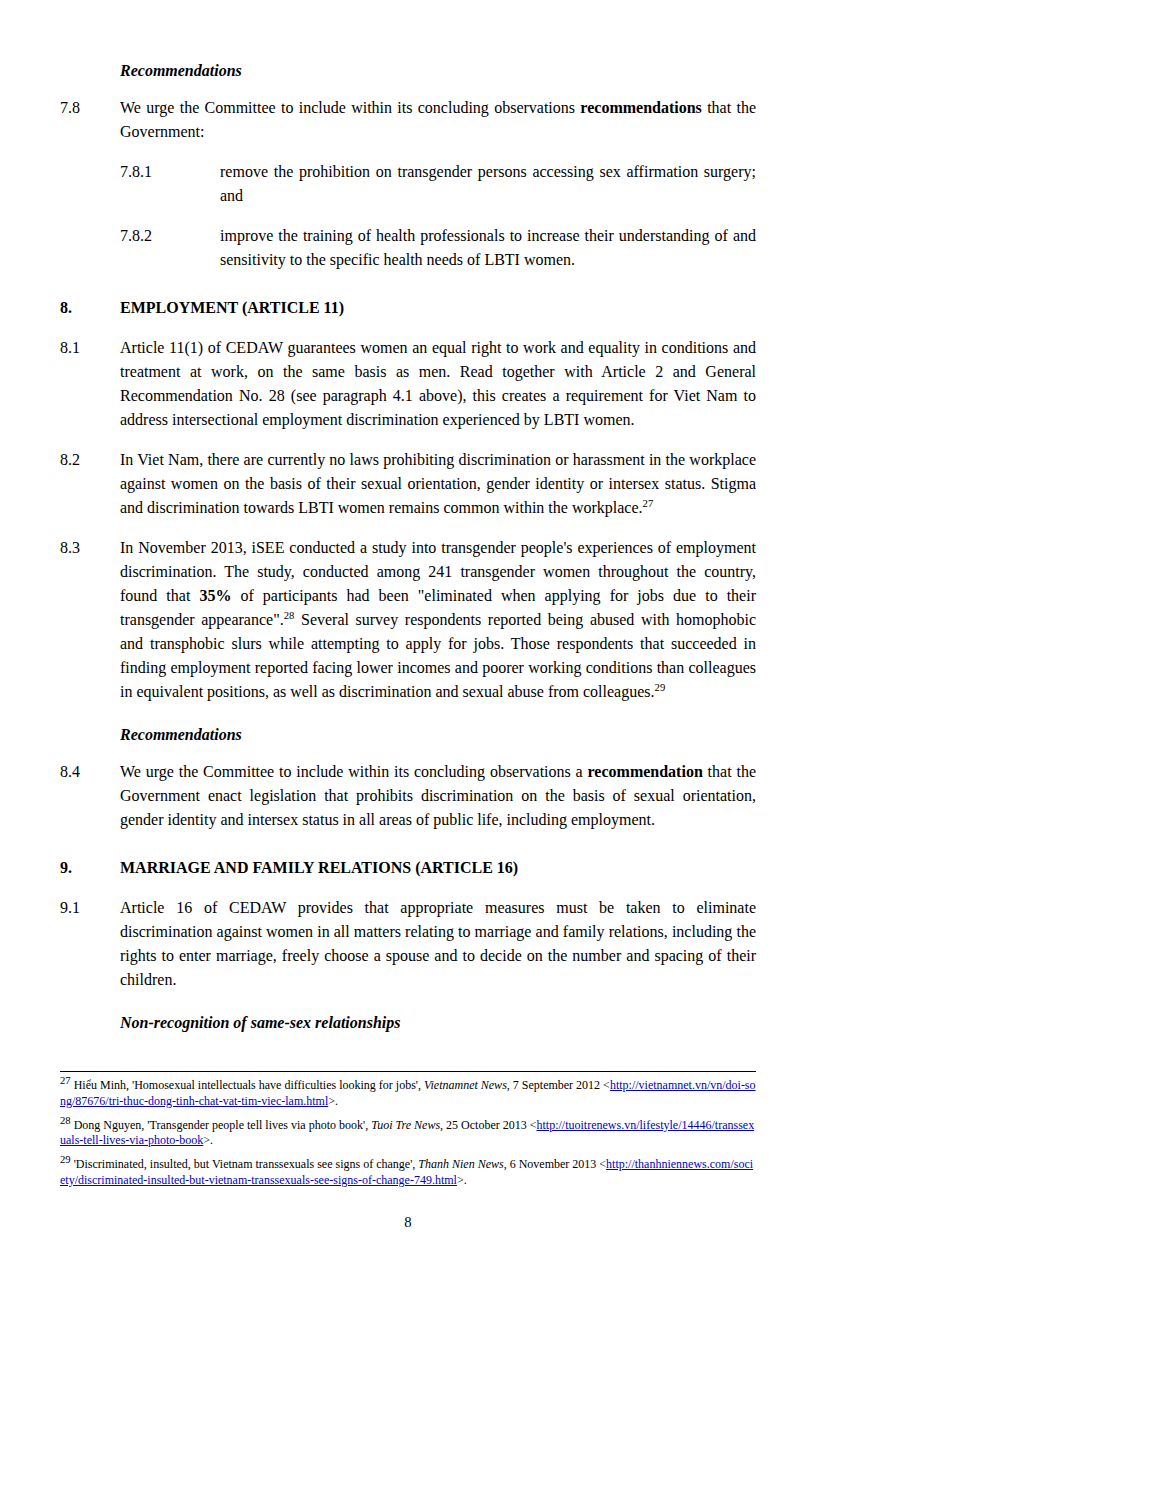Recommendations
7.8
We urge the Committee to include within its concluding observations recommendations that the Government:
7.8.1
remove the prohibition on transgender persons accessing sex affirmation surgery; and
7.8.2
improve the training of health professionals to increase their understanding of and sensitivity to the specific health needs of LBTI women.
8.
EMPLOYMENT (ARTICLE 11)
8.1
Article 11(1) of CEDAW guarantees women an equal right to work and equality in conditions and treatment at work, on the same basis as men. Read together with Article 2 and General Recommendation No. 28 (see paragraph 4.1 above), this creates a requirement for Viet Nam to address intersectional employment discrimination experienced by LBTI women.
8.2
In Viet Nam, there are currently no laws prohibiting discrimination or harassment in the workplace against women on the basis of their sexual orientation, gender identity or intersex status. Stigma and discrimination towards LBTI women remains common within the workplace.27
8.3
In November 2013, iSEE conducted a study into transgender people's experiences of employment discrimination. The study, conducted among 241 transgender women throughout the country, found that 35% of participants had been "eliminated when applying for jobs due to their transgender appearance".28 Several survey respondents reported being abused with homophobic and transphobic slurs while attempting to apply for jobs. Those respondents that succeeded in finding employment reported facing lower incomes and poorer working conditions than colleagues in equivalent positions, as well as discrimination and sexual abuse from colleagues.29
Recommendations
8.4
We urge the Committee to include within its concluding observations a recommendation that the Government enact legislation that prohibits discrimination on the basis of sexual orientation, gender identity and intersex status in all areas of public life, including employment.
9.
MARRIAGE AND FAMILY RELATIONS (ARTICLE 16)
9.1
Article 16 of CEDAW provides that appropriate measures must be taken to eliminate discrimination against women in all matters relating to marriage and family relations, including the rights to enter marriage, freely choose a spouse and to decide on the number and spacing of their children.
Non-recognition of same-sex relationships
27 Hiểu Minh, 'Homosexual intellectuals have difficulties looking for jobs', Vietnamnet News, 7 September 2012 <http://vietnamnet.vn/vn/doi-song/87676/tri-thuc-dong-tinh-chat-vat-tim-viec-lam.html>.
28 Dong Nguyen, 'Transgender people tell lives via photo book', Tuoi Tre News, 25 October 2013 <http://tuoitrenews.vn/lifestyle/14446/transsexuals-tell-lives-via-photo-book>.
29 'Discriminated, insulted, but Vietnam transsexuals see signs of change', Thanh Nien News, 6 November 2013 <http://thanhniennews.com/society/discriminated-insulted-but-vietnam-transsexuals-see-signs-of-change-749.html>.
8